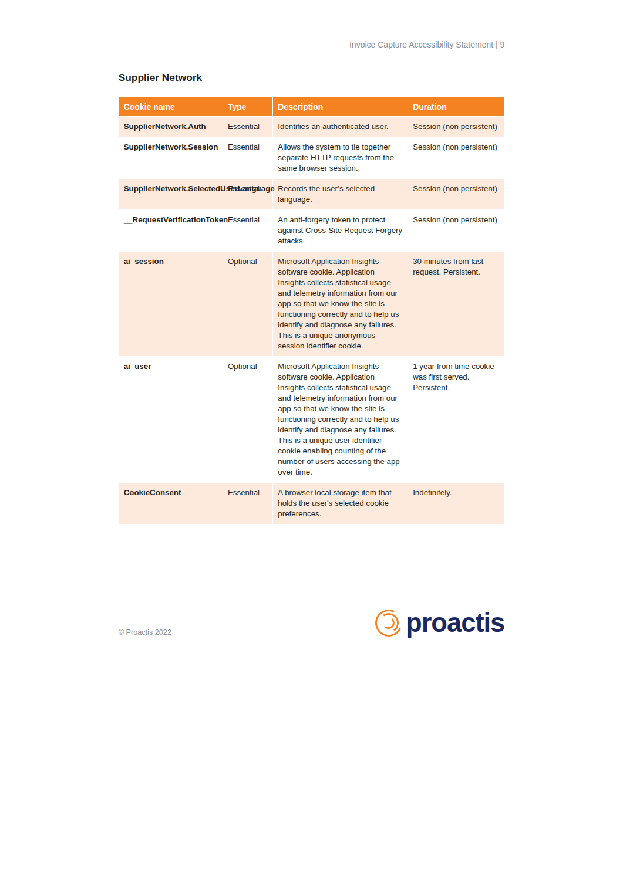Invoice Capture Accessibility Statement | 9
Supplier Network
| Cookie name | Type | Description | Duration |
| --- | --- | --- | --- |
| SupplierNetwork.Auth | Essential | Identifies an authenticated user. | Session (non persistent) |
| SupplierNetwork.Session | Essential | Allows the system to tie together separate HTTP requests from the same browser session. | Session (non persistent) |
| SupplierNetwork.SelectedUserLanguage | Essential | Records the user’s selected language. | Session (non persistent) |
| __RequestVerificationToken | Essential | An anti-forgery token to protect against Cross-Site Request Forgery attacks. | Session (non persistent) |
| ai_session | Optional | Microsoft Application Insights software cookie. Application Insights collects statistical usage and telemetry information from our app so that we know the site is functioning correctly and to help us identify and diagnose any failures. This is a unique anonymous session identifier cookie. | 30 minutes from last request. Persistent. |
| ai_user | Optional | Microsoft Application Insights software cookie. Application Insights collects statistical usage and telemetry information from our app so that we know the site is functioning correctly and to help us identify and diagnose any failures. This is a unique user identifier cookie enabling counting of the number of users accessing the app over time. | 1 year from time cookie was first served. Persistent. |
| CookieConsent | Essential | A browser local storage item that holds the user's selected cookie preferences. | Indefinitely. |
© Proactis 2022
proactis